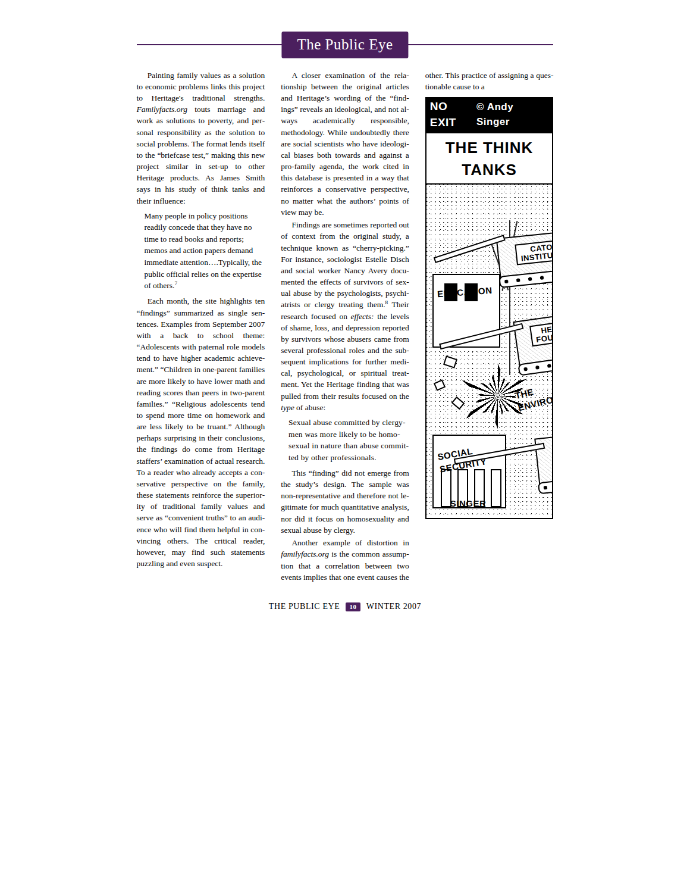The Public Eye
Painting family values as a solution to economic problems links this project to Heritage's traditional strengths. Familyfacts.org touts marriage and work as solutions to poverty, and personal responsibility as the solution to social problems. The format lends itself to the “briefcase test,” making this new project similar in set-up to other Heritage products. As James Smith says in his study of think tanks and their influence:
Many people in policy positions readily concede that they have no time to read books and reports; memos and action papers demand immediate attention….Typically, the public official relies on the expertise of others.7
Each month, the site highlights ten “findings” summarized as single sentences. Examples from September 2007 with a back to school theme: “Adolescents with paternal role models tend to have higher academic achievement.” “Children in one-parent families are more likely to have lower math and reading scores than peers in two-parent families.” “Religious adolescents tend to spend more time on homework and are less likely to be truant.” Although perhaps surprising in their conclusions, the findings do come from Heritage staffers’ examination of actual research. To a reader who already accepts a conservative perspective on the family, these statements reinforce the superiority of traditional family values and serve as “convenient truths” to an audience who will find them helpful in convincing others. The critical reader, however, may find such statements puzzling and even suspect.
A closer examination of the relationship between the original articles and Heritage’s wording of the “findings” reveals an ideological, and not always academically responsible, methodology. While undoubtedly there are social scientists who have ideological biases both towards and against a pro-family agenda, the work cited in this database is presented in a way that reinforces a conservative perspective, no matter what the authors’ points of view may be.
Findings are sometimes reported out of context from the original study, a technique known as “cherry-picking.” For instance, sociologist Estelle Disch and social worker Nancy Avery documented the effects of survivors of sexual abuse by the psychologists, psychiatrists or clergy treating them.8 Their research focused on effects: the levels of shame, loss, and depression reported by survivors whose abusers came from several professional roles and the subsequent implications for further medical, psychological, or spiritual treatment. Yet the Heritage finding that was pulled from their results focused on the type of abuse:
Sexual abuse committed by clergymen was more likely to be homosexual in nature than abuse committed by other professionals.
This “finding” did not emerge from the study’s design. The sample was non-representative and therefore not legitimate for much quantitative analysis, nor did it focus on homosexuality and sexual abuse by clergy.
Another example of distortion in familyfacts.org is the common assumption that a correlation between two events implies that one event causes the other. This practice of assigning a questionable cause to a
NO EXIT © Andy Singer
THE THINK TANKS
EDUCATION
CATO
INSTITUTE
HERITAGE
FOUNDATION
THE ENVIRONMENT
SOCIAL
SECURITY
AMERICAN
ENTERPRISE
INSTITUTE
SINGER
Andy Singer/politicalcartoons.com
THE PUBLIC EYE 10 WINTER 2007